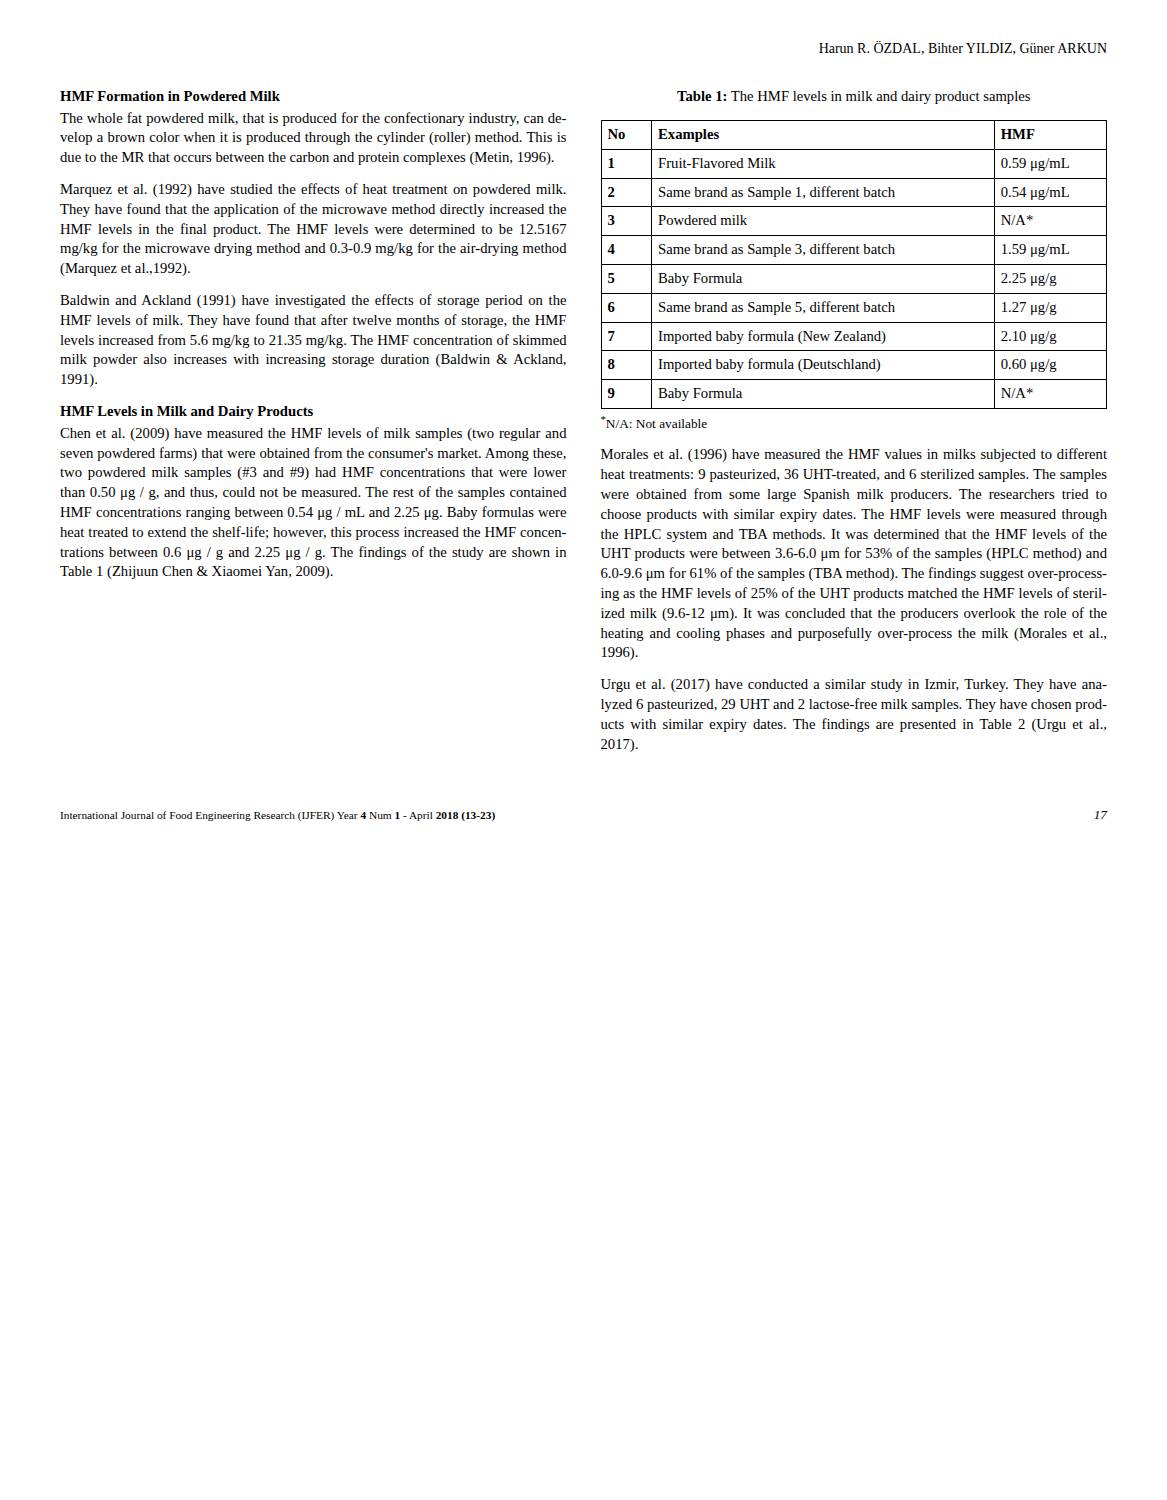Harun R. ÖZDAL, Bihter YILDIZ, Güner ARKUN
HMF Formation in Powdered Milk
The whole fat powdered milk, that is produced for the confectionary industry, can develop a brown color when it is produced through the cylinder (roller) method. This is due to the MR that occurs between the carbon and protein complexes (Metin, 1996).
Marquez et al. (1992) have studied the effects of heat treatment on powdered milk. They have found that the application of the microwave method directly increased the HMF levels in the final product. The HMF levels were determined to be 12.5167 mg/kg for the microwave drying method and 0.3-0.9 mg/kg for the air-drying method (Marquez et al.,1992).
Baldwin and Ackland (1991) have investigated the effects of storage period on the HMF levels of milk. They have found that after twelve months of storage, the HMF levels increased from 5.6 mg/kg to 21.35 mg/kg. The HMF concentration of skimmed milk powder also increases with increasing storage duration (Baldwin & Ackland, 1991).
HMF Levels in Milk and Dairy Products
Chen et al. (2009) have measured the HMF levels of milk samples (two regular and seven powdered farms) that were obtained from the consumer's market. Among these, two powdered milk samples (#3 and #9) had HMF concentrations that were lower than 0.50 μg / g, and thus, could not be measured. The rest of the samples contained HMF concentrations ranging between 0.54 μg / mL and 2.25 μg. Baby formulas were heat treated to extend the shelf-life; however, this process increased the HMF concentrations between 0.6 μg / g and 2.25 μg / g. The findings of the study are shown in Table 1 (Zhijuun Chen & Xiaomei Yan, 2009).
Table 1: The HMF levels in milk and dairy product samples
| No | Examples | HMF |
| --- | --- | --- |
| 1 | Fruit-Flavored Milk | 0.59 μg/mL |
| 2 | Same brand as Sample 1, different batch | 0.54 μg/mL |
| 3 | Powdered milk | N/A* |
| 4 | Same brand as Sample 3, different batch | 1.59 μg/mL |
| 5 | Baby Formula | 2.25 μg/g |
| 6 | Same brand as Sample 5, different batch | 1.27 μg/g |
| 7 | Imported baby formula (New Zealand) | 2.10 μg/g |
| 8 | Imported baby formula (Deutschland) | 0.60 μg/g |
| 9 | Baby Formula | N/A* |
*N/A: Not available
Morales et al. (1996) have measured the HMF values in milks subjected to different heat treatments: 9 pasteurized, 36 UHT-treated, and 6 sterilized samples. The samples were obtained from some large Spanish milk producers. The researchers tried to choose products with similar expiry dates. The HMF levels were measured through the HPLC system and TBA methods. It was determined that the HMF levels of the UHT products were between 3.6-6.0 μm for 53% of the samples (HPLC method) and 6.0-9.6 μm for 61% of the samples (TBA method). The findings suggest over-processing as the HMF levels of 25% of the UHT products matched the HMF levels of sterilized milk (9.6-12 μm). It was concluded that the producers overlook the role of the heating and cooling phases and purposefully over-process the milk (Morales et al., 1996).
Urgu et al. (2017) have conducted a similar study in Izmir, Turkey. They have analyzed 6 pasteurized, 29 UHT and 2 lactose-free milk samples. They have chosen products with similar expiry dates. The findings are presented in Table 2 (Urgu et al., 2017).
International Journal of Food Engineering Research (IJFER) Year 4 Num 1 - April 2018 (13-23) 17